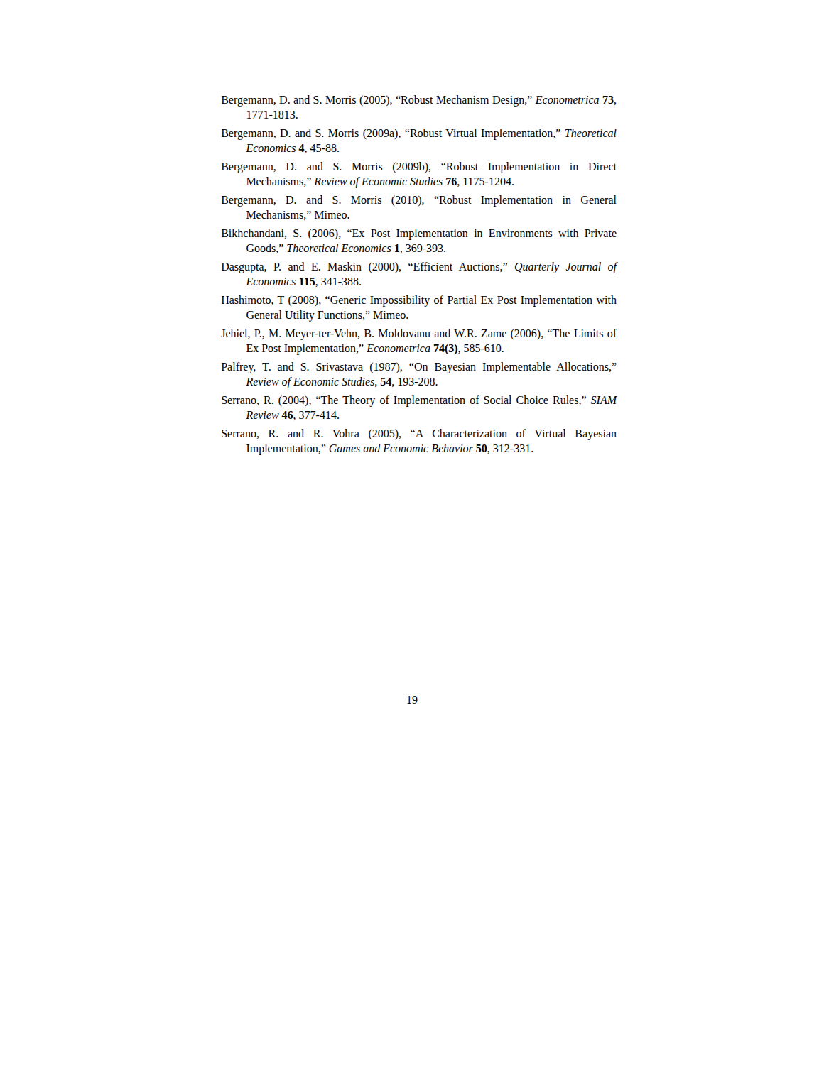Bergemann, D. and S. Morris (2005), “Robust Mechanism Design,” Econometrica 73, 1771-1813.
Bergemann, D. and S. Morris (2009a), “Robust Virtual Implementation,” Theoretical Economics 4, 45-88.
Bergemann, D. and S. Morris (2009b), “Robust Implementation in Direct Mechanisms,” Review of Economic Studies 76, 1175-1204.
Bergemann, D. and S. Morris (2010), “Robust Implementation in General Mechanisms,” Mimeo.
Bikhchandani, S. (2006), “Ex Post Implementation in Environments with Private Goods,” Theoretical Economics 1, 369-393.
Dasgupta, P. and E. Maskin (2000), “Efficient Auctions,” Quarterly Journal of Economics 115, 341-388.
Hashimoto, T (2008), “Generic Impossibility of Partial Ex Post Implementation with General Utility Functions,” Mimeo.
Jehiel, P., M. Meyer-ter-Vehn, B. Moldovanu and W.R. Zame (2006), “The Limits of Ex Post Implementation,” Econometrica 74(3), 585-610.
Palfrey, T. and S. Srivastava (1987), “On Bayesian Implementable Allocations,” Review of Economic Studies, 54, 193-208.
Serrano, R. (2004), “The Theory of Implementation of Social Choice Rules,” SIAM Review 46, 377-414.
Serrano, R. and R. Vohra (2005), “A Characterization of Virtual Bayesian Implementation,” Games and Economic Behavior 50, 312-331.
19